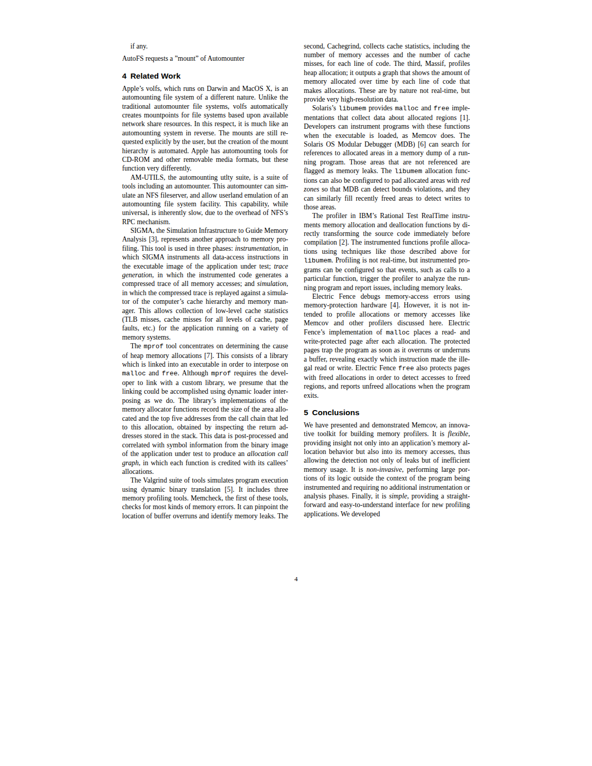if any.
AutoFS requests a ”mount” of Automounter
4 Related Work
Apple’s volfs, which runs on Darwin and MacOS X, is an automounting file system of a different nature. Unlike the traditional automounter file systems, volfs automatically creates mountpoints for file systems based upon available network share resources. In this respect, it is much like an automounting system in reverse. The mounts are still requested explicitly by the user, but the creation of the mount hierarchy is automated. Apple has automounting tools for CD-ROM and other removable media formats, but these function very differently.
AM-UTILS, the automounting utlty suite, is a suite of tools including an automounter. This automounter can simulate an NFS fileserver, and allow userland emulation of an automounting file system facility. This capability, while universal, is inherently slow, due to the overhead of NFS’s RPC mechanism.
SIGMA, the Simulation Infrastructure to Guide Memory Analysis [3], represents another approach to memory profiling. This tool is used in three phases: instrumentation, in which SIGMA instruments all data-access instructions in the executable image of the application under test; trace generation, in which the instrumented code generates a compressed trace of all memory accesses; and simulation, in which the compressed trace is replayed against a simulator of the computer’s cache hierarchy and memory manager. This allows collection of low-level cache statistics (TLB misses, cache misses for all levels of cache, page faults, etc.) for the application running on a variety of memory systems.
The mprof tool concentrates on determining the cause of heap memory allocations [7]. This consists of a library which is linked into an executable in order to interpose on malloc and free. Although mprof requires the developer to link with a custom library, we presume that the linking could be accomplished using dynamic loader interposing as we do. The library’s implementations of the memory allocator functions record the size of the area allocated and the top five addresses from the call chain that led to this allocation, obtained by inspecting the return addresses stored in the stack. This data is post-processed and correlated with symbol information from the binary image of the application under test to produce an allocation call graph, in which each function is credited with its callees’ allocations.
The Valgrind suite of tools simulates program execution using dynamic binary translation [5]. It includes three memory profiling tools. Memcheck, the first of these tools, checks for most kinds of memory errors. It can pinpoint the location of buffer overruns and identify memory leaks. The second, Cachegrind, collects cache statistics, including the number of memory accesses and the number of cache misses, for each line of code. The third, Massif, profiles heap allocation; it outputs a graph that shows the amount of memory allocated over time by each line of code that makes allocations. These are by nature not real-time, but provide very high-resolution data.
Solaris’s libumem provides malloc and free implementations that collect data about allocated regions [1]. Developers can instrument programs with these functions when the executable is loaded, as Memcov does. The Solaris OS Modular Debugger (MDB) [6] can search for references to allocated areas in a memory dump of a running program. Those areas that are not referenced are flagged as memory leaks. The libumem allocation functions can also be configured to pad allocated areas with red zones so that MDB can detect bounds violations, and they can similarly fill recently freed areas to detect writes to those areas.
The profiler in IBM’s Rational Test RealTime instruments memory allocation and deallocation functions by directly transforming the source code immediately before compilation [2]. The instrumented functions profile allocations using techniques like those described above for libumem. Profiling is not real-time, but instrumented programs can be configured so that events, such as calls to a particular function, trigger the profiler to analyze the running program and report issues, including memory leaks.
Electric Fence debugs memory-access errors using memory-protection hardware [4]. However, it is not intended to profile allocations or memory accesses like Memcov and other profilers discussed here. Electric Fence’s implementation of malloc places a read- and write-protected page after each allocation. The protected pages trap the program as soon as it overruns or underruns a buffer, revealing exactly which instruction made the illegal read or write. Electric Fence free also protects pages with freed allocations in order to detect accesses to freed regions, and reports unfreed allocations when the program exits.
5 Conclusions
We have presented and demonstrated Memcov, an innovative toolkit for building memory profilers. It is flexible, providing insight not only into an application’s memory allocation behavior but also into its memory accesses, thus allowing the detection not only of leaks but of inefficient memory usage. It is non-invasive, performing large portions of its logic outside the context of the program being instrumented and requiring no additional instrumentation or analysis phases. Finally, it is simple, providing a straightforward and easy-to-understand interface for new profiling applications. We developed
4